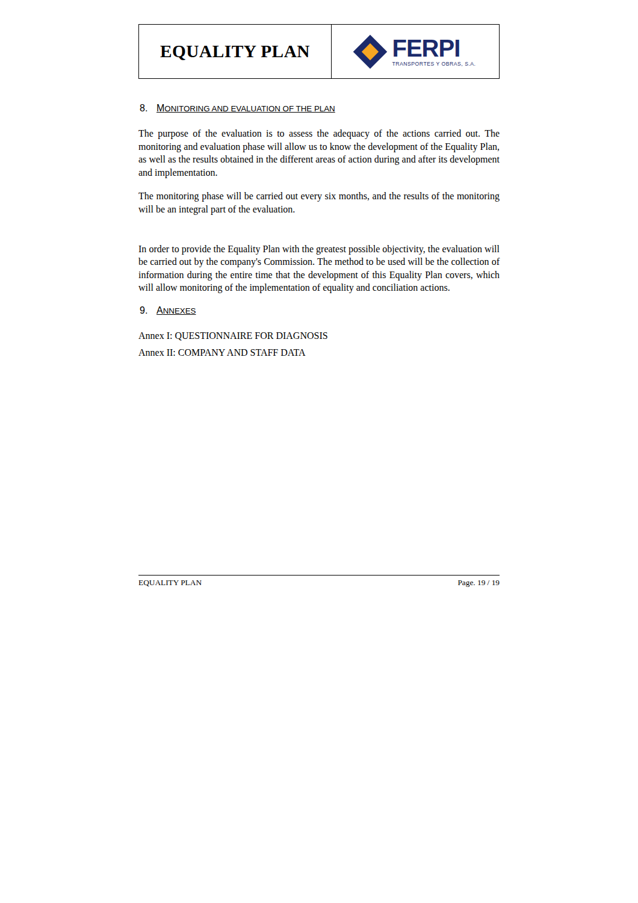EQUALITY PLAN
FERPI
TRANSPORTES Y OBRAS, S.A.
8. MONITORING AND EVALUATION OF THE PLAN
The purpose of the evaluation is to assess the adequacy of the actions carried out. The monitoring and evaluation phase will allow us to know the development of the Equality Plan, as well as the results obtained in the different areas of action during and after its development and implementation.
The monitoring phase will be carried out every six months, and the results of the monitoring will be an integral part of the evaluation.
In order to provide the Equality Plan with the greatest possible objectivity, the evaluation will be carried out by the company's Commission. The method to be used will be the collection of information during the entire time that the development of this Equality Plan covers, which will allow monitoring of the implementation of equality and conciliation actions.
9. ANNEXES
Annex I: QUESTIONNAIRE FOR DIAGNOSIS
Annex II: COMPANY AND STAFF DATA
EQUALITY PLAN Page. 19 / 19